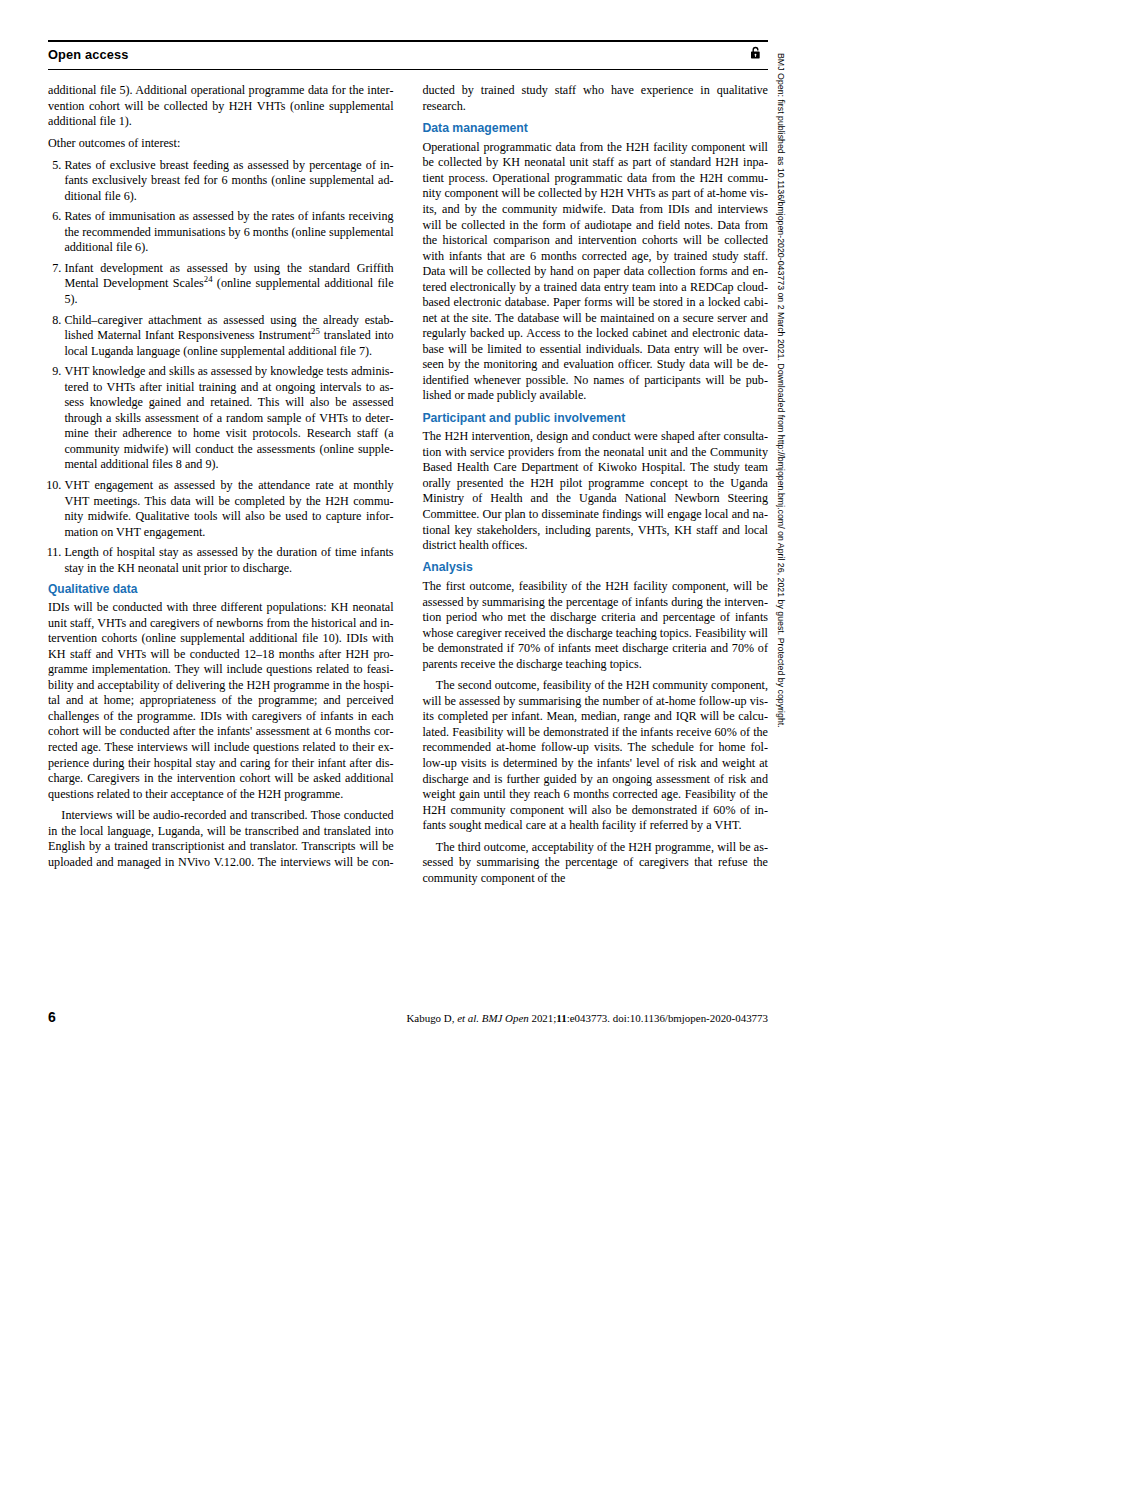Open access
BMJ Open: first published as 10.1136/bmjopen-2020-043773 on 2 March 2021. Downloaded from http://bmjopen.bmj.com/ on April 26, 2021 by guest. Protected by copyright.
additional file 5). Additional operational programme data for the intervention cohort will be collected by H2H VHTs (online supplemental additional file 1).
Other outcomes of interest:
Rates of exclusive breast feeding as assessed by percentage of infants exclusively breast fed for 6 months (online supplemental additional file 6).
Rates of immunisation as assessed by the rates of infants receiving the recommended immunisations by 6 months (online supplemental additional file 6).
Infant development as assessed by using the standard Griffith Mental Development Scales24 (online supplemental additional file 5).
Child–caregiver attachment as assessed using the already established Maternal Infant Responsiveness Instrument25 translated into local Luganda language (online supplemental additional file 7).
VHT knowledge and skills as assessed by knowledge tests administered to VHTs after initial training and at ongoing intervals to assess knowledge gained and retained. This will also be assessed through a skills assessment of a random sample of VHTs to determine their adherence to home visit protocols. Research staff (a community midwife) will conduct the assessments (online supplemental additional files 8 and 9).
VHT engagement as assessed by the attendance rate at monthly VHT meetings. This data will be completed by the H2H community midwife. Qualitative tools will also be used to capture information on VHT engagement.
Length of hospital stay as assessed by the duration of time infants stay in the KH neonatal unit prior to discharge.
Qualitative data
IDIs will be conducted with three different populations: KH neonatal unit staff, VHTs and caregivers of newborns from the historical and intervention cohorts (online supplemental additional file 10). IDIs with KH staff and VHTs will be conducted 12–18 months after H2H programme implementation. They will include questions related to feasibility and acceptability of delivering the H2H programme in the hospital and at home; appropriateness of the programme; and perceived challenges of the programme. IDIs with caregivers of infants in each cohort will be conducted after the infants' assessment at 6 months corrected age. These interviews will include questions related to their experience during their hospital stay and caring for their infant after discharge. Caregivers in the intervention cohort will be asked additional questions related to their acceptance of the H2H programme.
Interviews will be audio-recorded and transcribed. Those conducted in the local language, Luganda, will be transcribed and translated into English by a trained transcriptionist and translator. Transcripts will be uploaded and managed in NVivo V.12.00. The interviews will be conducted by trained study staff who have experience in qualitative research.
Data management
Operational programmatic data from the H2H facility component will be collected by KH neonatal unit staff as part of standard H2H inpatient process. Operational programmatic data from the H2H community component will be collected by H2H VHTs as part of at-home visits, and by the community midwife. Data from IDIs and interviews will be collected in the form of audiotape and field notes. Data from the historical comparison and intervention cohorts will be collected with infants that are 6 months corrected age, by trained study staff. Data will be collected by hand on paper data collection forms and entered electronically by a trained data entry team into a REDCap cloud-based electronic database. Paper forms will be stored in a locked cabinet at the site. The database will be maintained on a secure server and regularly backed up. Access to the locked cabinet and electronic database will be limited to essential individuals. Data entry will be overseen by the monitoring and evaluation officer. Study data will be de-identified whenever possible. No names of participants will be published or made publicly available.
Participant and public involvement
The H2H intervention, design and conduct were shaped after consultation with service providers from the neonatal unit and the Community Based Health Care Department of Kiwoko Hospital. The study team orally presented the H2H pilot programme concept to the Uganda Ministry of Health and the Uganda National Newborn Steering Committee. Our plan to disseminate findings will engage local and national key stakeholders, including parents, VHTs, KH staff and local district health offices.
Analysis
The first outcome, feasibility of the H2H facility component, will be assessed by summarising the percentage of infants during the intervention period who met the discharge criteria and percentage of infants whose caregiver received the discharge teaching topics. Feasibility will be demonstrated if 70% of infants meet discharge criteria and 70% of parents receive the discharge teaching topics.
The second outcome, feasibility of the H2H community component, will be assessed by summarising the number of at-home follow-up visits completed per infant. Mean, median, range and IQR will be calculated. Feasibility will be demonstrated if the infants receive 60% of the recommended at-home follow-up visits. The schedule for home follow-up visits is determined by the infants' level of risk and weight at discharge and is further guided by an ongoing assessment of risk and weight gain until they reach 6 months corrected age. Feasibility of the H2H community component will also be demonstrated if 60% of infants sought medical care at a health facility if referred by a VHT.
The third outcome, acceptability of the H2H programme, will be assessed by summarising the percentage of caregivers that refuse the community component of the
6
Kabugo D, et al. BMJ Open 2021;11:e043773. doi:10.1136/bmjopen-2020-043773